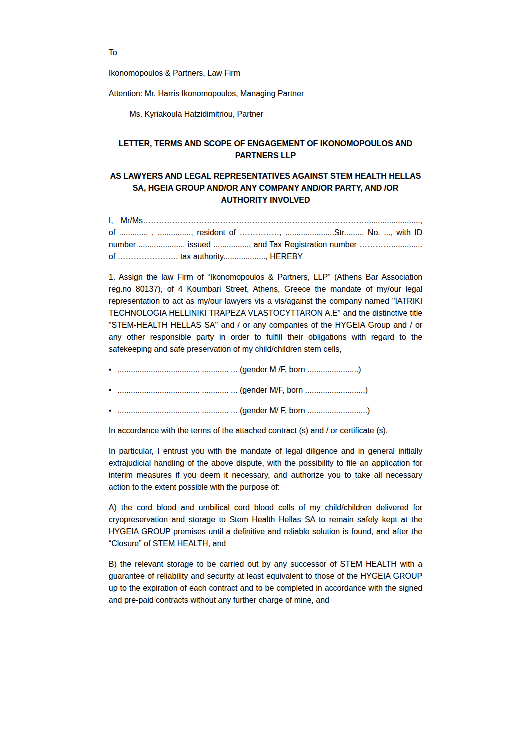To
Ikonomopoulos & Partners, Law Firm
Attention: Mr. Harris Ikonomopoulos, Managing Partner
Ms. Kyriakoula Hatzidimitriou, Partner
LETTER, TERMS AND SCOPE OF ENGAGEMENT OF IKONOMOPOULOS AND PARTNERS LLP AS LAWYERS AND LEGAL REPRESENTATIVES AGAINST STEM HEALTH HELLAS SA, HGEIA GROUP AND/OR ANY COMPANY AND/OR PARTY, AND /OR AUTHORITY INVOLVED
I, Mr/Ms…………………………………………………………………………........................, of ............. , ..............., resident of ……………, ......................Str......... No. ..., with ID number ..................... issued ................. and Tax Registration number ………….............. of ………………….. tax authority..................., HEREBY
1. Assign the law Firm of “Ikonomopoulos & Partners, LLP” (Athens Bar Association reg.no 80137), of 4 Koumbari Street, Athens, Greece the mandate of my/our legal representation to act as my/our lawyers vis a vis/against the company named "IATRIKI TECHNOLOGIA HELLINIKI TRAPEZA VLASTOCYTTARON A.E" and the distinctive title "STEM-HEALTH HELLAS SA" and / or any companies of the HYGEIA Group and / or any other responsible party in order to fulfill their obligations with regard to the safekeeping and safe preservation of my child/children stem cells,
•..................................... ............ ... (gender M /F, born .......................)
•..................................... ............ ... (gender M/F, born ...........................)
•..................................... ............ ... (gender M/ F, born ...........................)
In accordance with the terms of the attached contract (s) and / or certificate (s).
In particular, I entrust you with the mandate of legal diligence and in general initially extrajudicial handling of the above dispute, with the possibility to file an application for interim measures if you deem it necessary, and authorize you to take all necessary action to the extent possible with the purpose of:
A) the cord blood and umbilical cord blood cells of my child/children delivered for cryopreservation and storage to Stem Health Hellas SA to remain safely kept at the HYGEIA GROUP premises until a definitive and reliable solution is found, and after the “Closure” of STEM HEALTH, and
B) the relevant storage to be carried out by any successor of STEM HEALTH with a guarantee of reliability and security at least equivalent to those of the HYGEIA GROUP up to the expiration of each contract and to be completed in accordance with the signed and pre-paid contracts without any further charge of mine, and